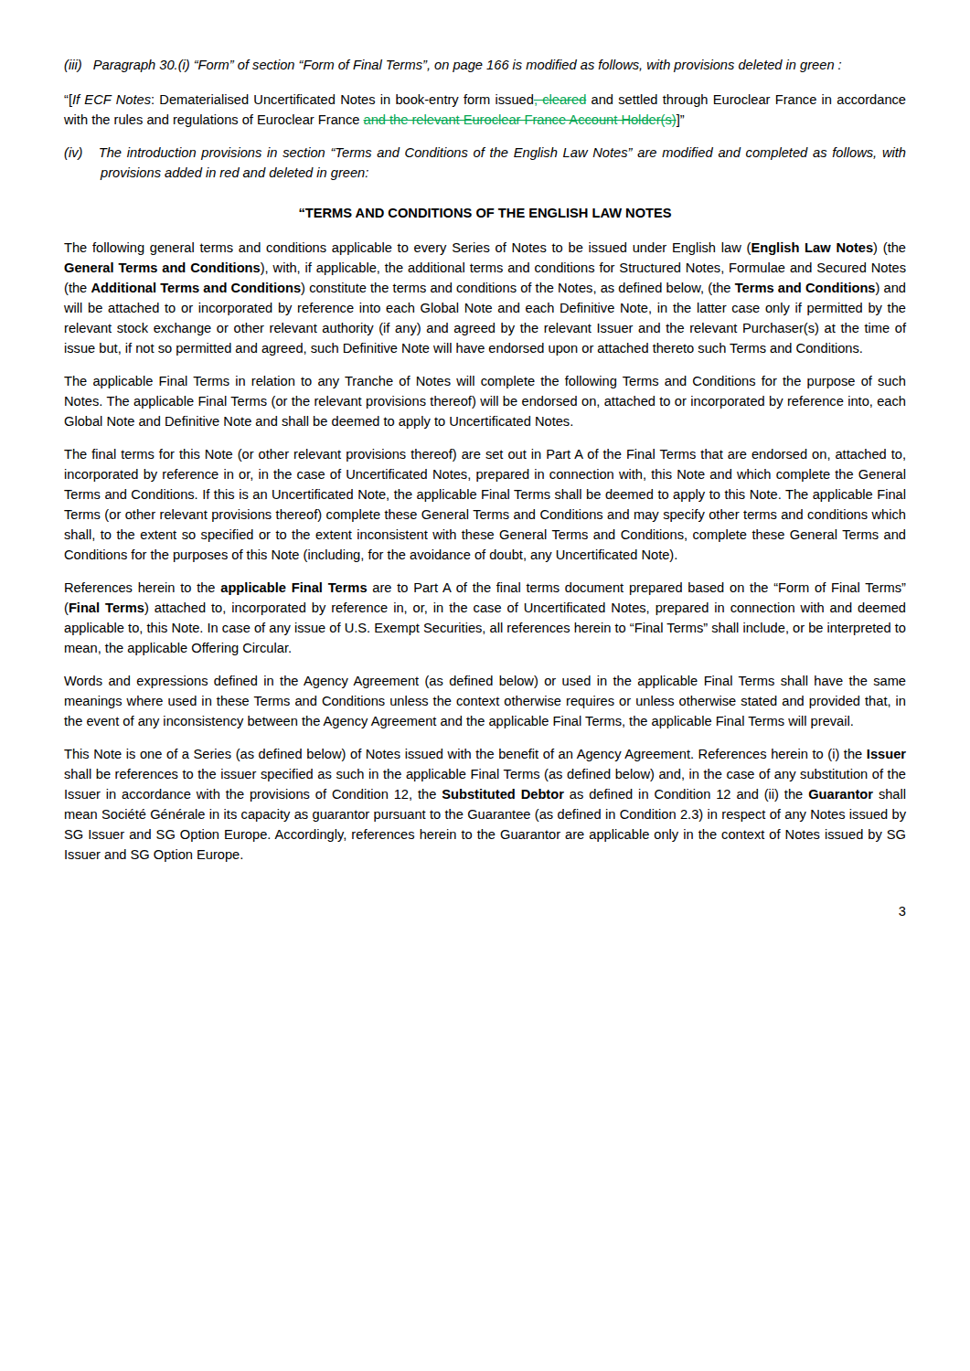(iii) Paragraph 30.(i) “Form” of section “Form of Final Terms”, on page 166 is modified as follows, with provisions deleted in green :
“[If ECF Notes: Dematerialised Uncertificated Notes in book-entry form issued, cleared and settled through Euroclear France in accordance with the rules and regulations of Euroclear France and the relevant Euroclear France Account Holder(s)]”
(iv) The introduction provisions in section “Terms and Conditions of the English Law Notes” are modified and completed as follows, with provisions added in red and deleted in green:
“TERMS AND CONDITIONS OF THE ENGLISH LAW NOTES
The following general terms and conditions applicable to every Series of Notes to be issued under English law (English Law Notes) (the General Terms and Conditions), with, if applicable, the additional terms and conditions for Structured Notes, Formulae and Secured Notes (the Additional Terms and Conditions) constitute the terms and conditions of the Notes, as defined below, (the Terms and Conditions) and will be attached to or incorporated by reference into each Global Note and each Definitive Note, in the latter case only if permitted by the relevant stock exchange or other relevant authority (if any) and agreed by the relevant Issuer and the relevant Purchaser(s) at the time of issue but, if not so permitted and agreed, such Definitive Note will have endorsed upon or attached thereto such Terms and Conditions.
The applicable Final Terms in relation to any Tranche of Notes will complete the following Terms and Conditions for the purpose of such Notes. The applicable Final Terms (or the relevant provisions thereof) will be endorsed on, attached to or incorporated by reference into, each Global Note and Definitive Note and shall be deemed to apply to Uncertificated Notes.
The final terms for this Note (or other relevant provisions thereof) are set out in Part A of the Final Terms that are endorsed on, attached to, incorporated by reference in or, in the case of Uncertificated Notes, prepared in connection with, this Note and which complete the General Terms and Conditions. If this is an Uncertificated Note, the applicable Final Terms shall be deemed to apply to this Note. The applicable Final Terms (or other relevant provisions thereof) complete these General Terms and Conditions and may specify other terms and conditions which shall, to the extent so specified or to the extent inconsistent with these General Terms and Conditions, complete these General Terms and Conditions for the purposes of this Note (including, for the avoidance of doubt, any Uncertificated Note).
References herein to the applicable Final Terms are to Part A of the final terms document prepared based on the “Form of Final Terms” (Final Terms) attached to, incorporated by reference in, or, in the case of Uncertificated Notes, prepared in connection with and deemed applicable to, this Note. In case of any issue of U.S. Exempt Securities, all references herein to “Final Terms” shall include, or be interpreted to mean, the applicable Offering Circular.
Words and expressions defined in the Agency Agreement (as defined below) or used in the applicable Final Terms shall have the same meanings where used in these Terms and Conditions unless the context otherwise requires or unless otherwise stated and provided that, in the event of any inconsistency between the Agency Agreement and the applicable Final Terms, the applicable Final Terms will prevail.
This Note is one of a Series (as defined below) of Notes issued with the benefit of an Agency Agreement. References herein to (i) the Issuer shall be references to the issuer specified as such in the applicable Final Terms (as defined below) and, in the case of any substitution of the Issuer in accordance with the provisions of Condition 12, the Substituted Debtor as defined in Condition 12 and (ii) the Guarantor shall mean Société Générale in its capacity as guarantor pursuant to the Guarantee (as defined in Condition 2.3) in respect of any Notes issued by SG Issuer and SG Option Europe. Accordingly, references herein to the Guarantor are applicable only in the context of Notes issued by SG Issuer and SG Option Europe.
3